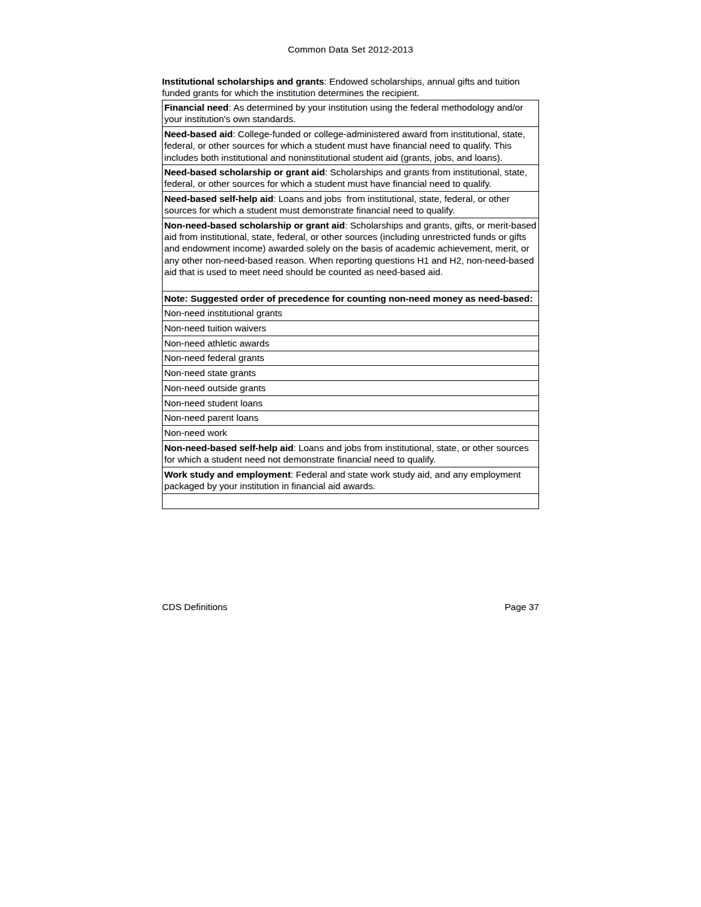Common Data Set 2012-2013
Institutional scholarships and grants: Endowed scholarships, annual gifts and tuition funded grants for which the institution determines the recipient.
| Financial need : As determined by your institution using the federal methodology and/or your institution's own standards. |
| Need-based aid : College-funded or college-administered award from institutional, state, federal, or other sources for which a student must have financial need to qualify. This includes both institutional and noninstitutional student aid (grants, jobs, and loans). |
| Need-based scholarship or grant aid : Scholarships and grants from institutional, state, federal, or other sources for which a student must have financial need to qualify. |
| Need-based self-help aid : Loans and jobs from institutional, state, federal, or other sources for which a student must demonstrate financial need to qualify. |
| Non-need-based scholarship or grant aid : Scholarships and grants, gifts, or merit-based aid from institutional, state, federal, or other sources (including unrestricted funds or gifts and endowment income) awarded solely on the basis of academic achievement, merit, or any other non-need-based reason. When reporting questions H1 and H2, non-need-based aid that is used to meet need should be counted as need-based aid. |
| Note: Suggested order of precedence for counting non-need money as need-based: |
| Non-need institutional grants |
| Non-need tuition waivers |
| Non-need athletic awards |
| Non-need federal grants |
| Non-need state grants |
| Non-need outside grants |
| Non-need student loans |
| Non-need parent loans |
| Non-need work |
| Non-need-based self-help aid : Loans and jobs from institutional, state, or other sources for which a student need not demonstrate financial need to qualify. |
| Work study and employment : Federal and state work study aid, and any employment packaged by your institution in financial aid awards. |
CDS Definitions
Page 37